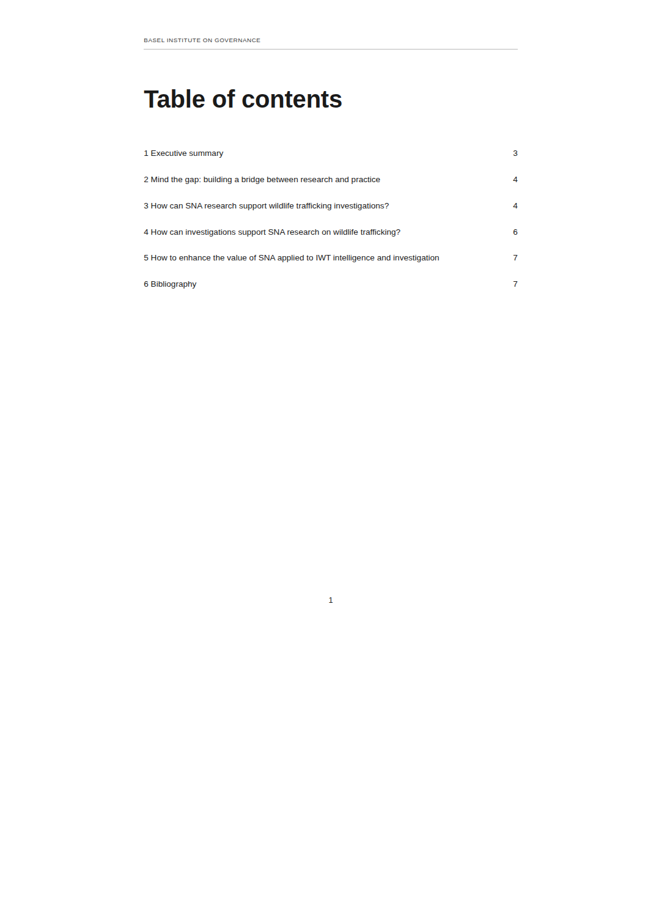BASEL INSTITUTE ON GOVERNANCE
Table of contents
1 Executive summary 3
2 Mind the gap: building a bridge between research and practice 4
3 How can SNA research support wildlife trafficking investigations? 4
4 How can investigations support SNA research on wildlife trafficking? 6
5 How to enhance the value of SNA applied to IWT intelligence and investigation 7
6 Bibliography 7
1